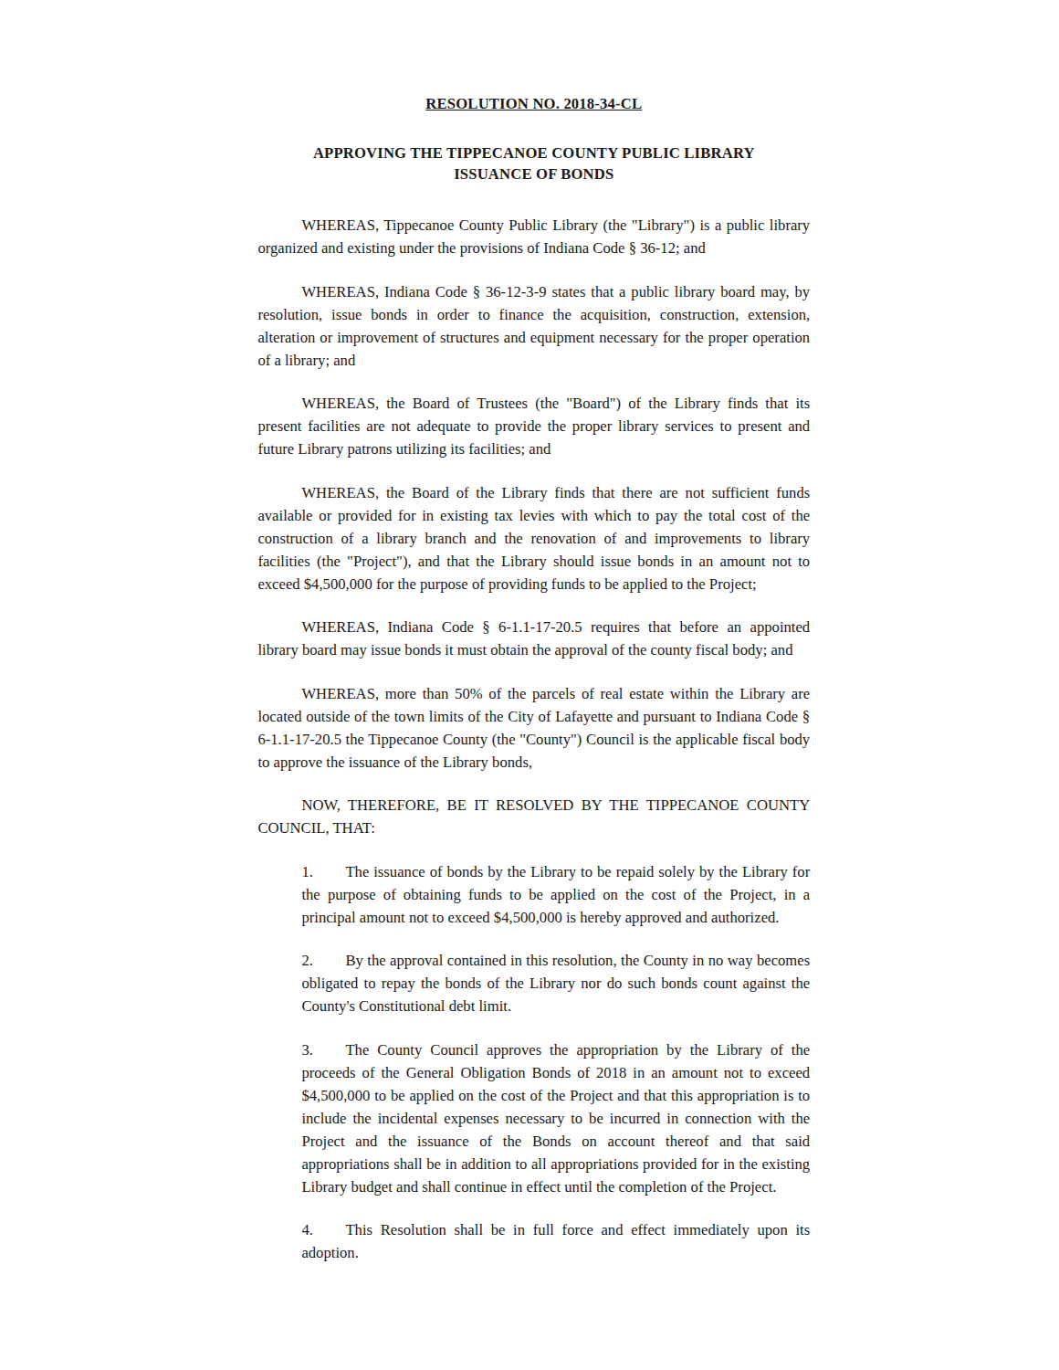RESOLUTION NO. 2018-34-CL
APPROVING THE TIPPECANOE COUNTY PUBLIC LIBRARY
ISSUANCE OF BONDS
WHEREAS, Tippecanoe County Public Library (the "Library") is a public library organized and existing under the provisions of Indiana Code § 36-12; and
WHEREAS, Indiana Code § 36-12-3-9 states that a public library board may, by resolution, issue bonds in order to finance the acquisition, construction, extension, alteration or improvement of structures and equipment necessary for the proper operation of a library; and
WHEREAS, the Board of Trustees (the "Board") of the Library finds that its present facilities are not adequate to provide the proper library services to present and future Library patrons utilizing its facilities; and
WHEREAS, the Board of the Library finds that there are not sufficient funds available or provided for in existing tax levies with which to pay the total cost of the construction of a library branch and the renovation of and improvements to library facilities (the "Project"), and that the Library should issue bonds in an amount not to exceed $4,500,000 for the purpose of providing funds to be applied to the Project;
WHEREAS, Indiana Code § 6-1.1-17-20.5 requires that before an appointed library board may issue bonds it must obtain the approval of the county fiscal body; and
WHEREAS, more than 50% of the parcels of real estate within the Library are located outside of the town limits of the City of Lafayette and pursuant to Indiana Code § 6-1.1-17-20.5 the Tippecanoe County (the "County") Council is the applicable fiscal body to approve the issuance of the Library bonds,
NOW, THEREFORE, BE IT RESOLVED BY THE TIPPECANOE COUNTY COUNCIL, THAT:
1. The issuance of bonds by the Library to be repaid solely by the Library for the purpose of obtaining funds to be applied on the cost of the Project, in a principal amount not to exceed $4,500,000 is hereby approved and authorized.
2. By the approval contained in this resolution, the County in no way becomes obligated to repay the bonds of the Library nor do such bonds count against the County's Constitutional debt limit.
3. The County Council approves the appropriation by the Library of the proceeds of the General Obligation Bonds of 2018 in an amount not to exceed $4,500,000 to be applied on the cost of the Project and that this appropriation is to include the incidental expenses necessary to be incurred in connection with the Project and the issuance of the Bonds on account thereof and that said appropriations shall be in addition to all appropriations provided for in the existing Library budget and shall continue in effect until the completion of the Project.
4. This Resolution shall be in full force and effect immediately upon its adoption.